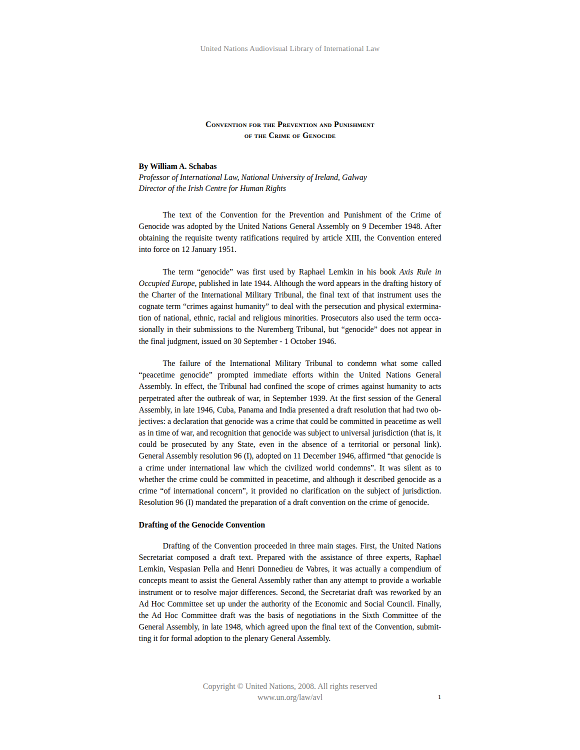United Nations Audiovisual Library of International Law
Convention for the Prevention and Punishment
of the Crime of Genocide
By William A. Schabas
Professor of International Law, National University of Ireland, Galway
Director of the Irish Centre for Human Rights
The text of the Convention for the Prevention and Punishment of the Crime of Genocide was adopted by the United Nations General Assembly on 9 December 1948. After obtaining the requisite twenty ratifications required by article XIII, the Convention entered into force on 12 January 1951.
The term “genocide” was first used by Raphael Lemkin in his book Axis Rule in Occupied Europe, published in late 1944. Although the word appears in the drafting history of the Charter of the International Military Tribunal, the final text of that instrument uses the cognate term “crimes against humanity” to deal with the persecution and physical extermination of national, ethnic, racial and religious minorities. Prosecutors also used the term occasionally in their submissions to the Nuremberg Tribunal, but “genocide” does not appear in the final judgment, issued on 30 September - 1 October 1946.
The failure of the International Military Tribunal to condemn what some called “peacetime genocide” prompted immediate efforts within the United Nations General Assembly. In effect, the Tribunal had confined the scope of crimes against humanity to acts perpetrated after the outbreak of war, in September 1939. At the first session of the General Assembly, in late 1946, Cuba, Panama and India presented a draft resolution that had two objectives: a declaration that genocide was a crime that could be committed in peacetime as well as in time of war, and recognition that genocide was subject to universal jurisdiction (that is, it could be prosecuted by any State, even in the absence of a territorial or personal link). General Assembly resolution 96 (I), adopted on 11 December 1946, affirmed “that genocide is a crime under international law which the civilized world condemns”. It was silent as to whether the crime could be committed in peacetime, and although it described genocide as a crime “of international concern”, it provided no clarification on the subject of jurisdiction. Resolution 96 (I) mandated the preparation of a draft convention on the crime of genocide.
Drafting of the Genocide Convention
Drafting of the Convention proceeded in three main stages. First, the United Nations Secretariat composed a draft text. Prepared with the assistance of three experts, Raphael Lemkin, Vespasian Pella and Henri Donnedieu de Vabres, it was actually a compendium of concepts meant to assist the General Assembly rather than any attempt to provide a workable instrument or to resolve major differences. Second, the Secretariat draft was reworked by an Ad Hoc Committee set up under the authority of the Economic and Social Council. Finally, the Ad Hoc Committee draft was the basis of negotiations in the Sixth Committee of the General Assembly, in late 1948, which agreed upon the final text of the Convention, submitting it for formal adoption to the plenary General Assembly.
Copyright © United Nations, 2008. All rights reserved
www.un.org/law/avl
1